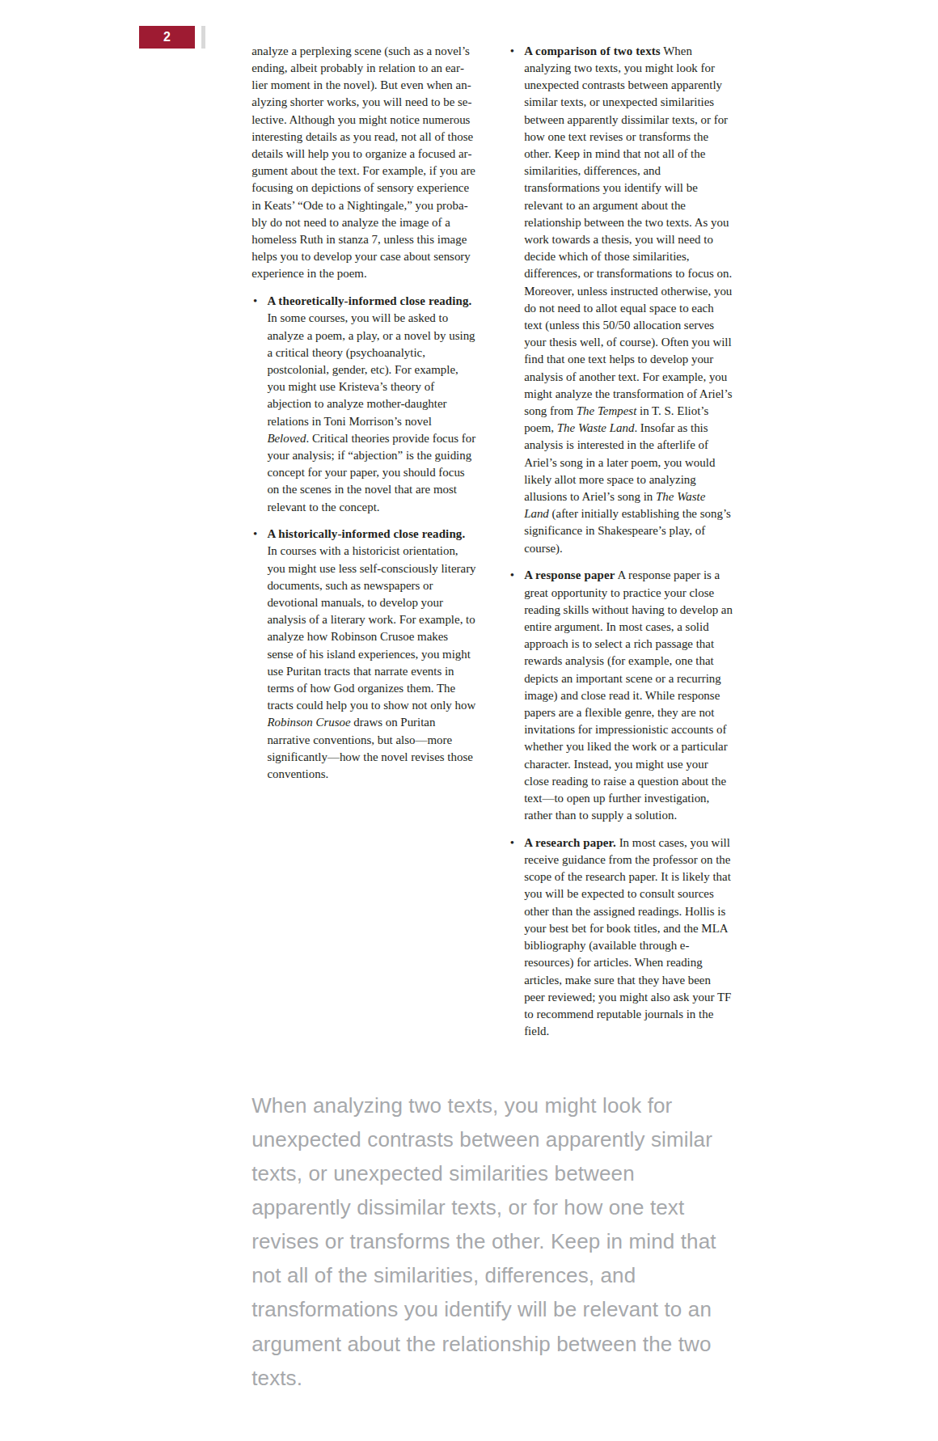2
analyze a perplexing scene (such as a novel’s ending, albeit probably in relation to an earlier moment in the novel). But even when analyzing shorter works, you will need to be selective. Although you might notice numerous interesting details as you read, not all of those details will help you to organize a focused argument about the text. For example, if you are focusing on depictions of sensory experience in Keats’ “Ode to a Nightingale,” you probably do not need to analyze the image of a homeless Ruth in stanza 7, unless this image helps you to develop your case about sensory experience in the poem.
A theoretically-informed close reading. In some courses, you will be asked to analyze a poem, a play, or a novel by using a critical theory (psychoanalytic, postcolonial, gender, etc). For example, you might use Kristeva’s theory of abjection to analyze mother-daughter relations in Toni Morrison’s novel Beloved. Critical theories provide focus for your analysis; if “abjection” is the guiding concept for your paper, you should focus on the scenes in the novel that are most relevant to the concept.
A historically-informed close reading. In courses with a historicist orientation, you might use less self-consciously literary documents, such as newspapers or devotional manuals, to develop your analysis of a literary work. For example, to analyze how Robinson Crusoe makes sense of his island experiences, you might use Puritan tracts that narrate events in terms of how God organizes them. The tracts could help you to show not only how Robinson Crusoe draws on Puritan narrative conventions, but also—more significantly—how the novel revises those conventions.
A comparison of two texts When analyzing two texts, you might look for unexpected contrasts between apparently similar texts, or unexpected similarities between apparently dissimilar texts, or for how one text revises or transforms the other. Keep in mind that not all of the similarities, differences, and transformations you identify will be relevant to an argument about the relationship between the two texts. As you work towards a thesis, you will need to decide which of those similarities, differences, or transformations to focus on. Moreover, unless instructed otherwise, you do not need to allot equal space to each text (unless this 50/50 allocation serves your thesis well, of course). Often you will find that one text helps to develop your analysis of another text. For example, you might analyze the transformation of Ariel’s song from The Tempest in T. S. Eliot’s poem, The Waste Land. Insofar as this analysis is interested in the afterlife of Ariel’s song in a later poem, you would likely allot more space to analyzing allusions to Ariel’s song in The Waste Land (after initially establishing the song’s significance in Shakespeare’s play, of course).
A response paper A response paper is a great opportunity to practice your close reading skills without having to develop an entire argument. In most cases, a solid approach is to select a rich passage that rewards analysis (for example, one that depicts an important scene or a recurring image) and close read it. While response papers are a flexible genre, they are not invitations for impressionistic accounts of whether you liked the work or a particular character. Instead, you might use your close reading to raise a question about the text—to open up further investigation, rather than to supply a solution.
A research paper. In most cases, you will receive guidance from the professor on the scope of the research paper. It is likely that you will be expected to consult sources other than the assigned readings. Hollis is your best bet for book titles, and the MLA bibliography (available through e-resources) for articles. When reading articles, make sure that they have been peer reviewed; you might also ask your TF to recommend reputable journals in the field.
When analyzing two texts, you might look for unexpected contrasts between apparently similar texts, or unexpected similarities between apparently dissimilar texts, or for how one text revises or transforms the other. Keep in mind that not all of the similarities, differences, and transformations you identify will be relevant to an argument about the relationship between the two texts.